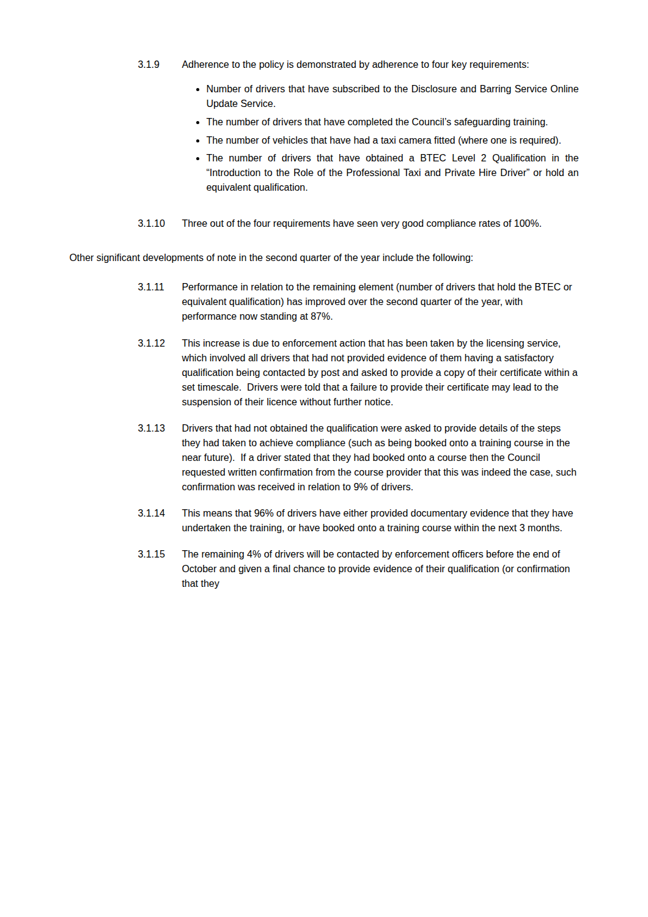3.1.9
Adherence to the policy is demonstrated by adherence to four key requirements:
Number of drivers that have subscribed to the Disclosure and Barring Service Online Update Service.
The number of drivers that have completed the Council’s safeguarding training.
The number of vehicles that have had a taxi camera fitted (where one is required).
The number of drivers that have obtained a BTEC Level 2 Qualification in the “Introduction to the Role of the Professional Taxi and Private Hire Driver” or hold an equivalent qualification.
3.1.10
Three out of the four requirements have seen very good compliance rates of 100%.
Other significant developments of note in the second quarter of the year include the following:
3.1.11
Performance in relation to the remaining element (number of drivers that hold the BTEC or equivalent qualification) has improved over the second quarter of the year, with performance now standing at 87%.
3.1.12
This increase is due to enforcement action that has been taken by the licensing service, which involved all drivers that had not provided evidence of them having a satisfactory qualification being contacted by post and asked to provide a copy of their certificate within a set timescale. Drivers were told that a failure to provide their certificate may lead to the suspension of their licence without further notice.
3.1.13
Drivers that had not obtained the qualification were asked to provide details of the steps they had taken to achieve compliance (such as being booked onto a training course in the near future). If a driver stated that they had booked onto a course then the Council requested written confirmation from the course provider that this was indeed the case, such confirmation was received in relation to 9% of drivers.
3.1.14
This means that 96% of drivers have either provided documentary evidence that they have undertaken the training, or have booked onto a training course within the next 3 months.
3.1.15
The remaining 4% of drivers will be contacted by enforcement officers before the end of October and given a final chance to provide evidence of their qualification (or confirmation that they